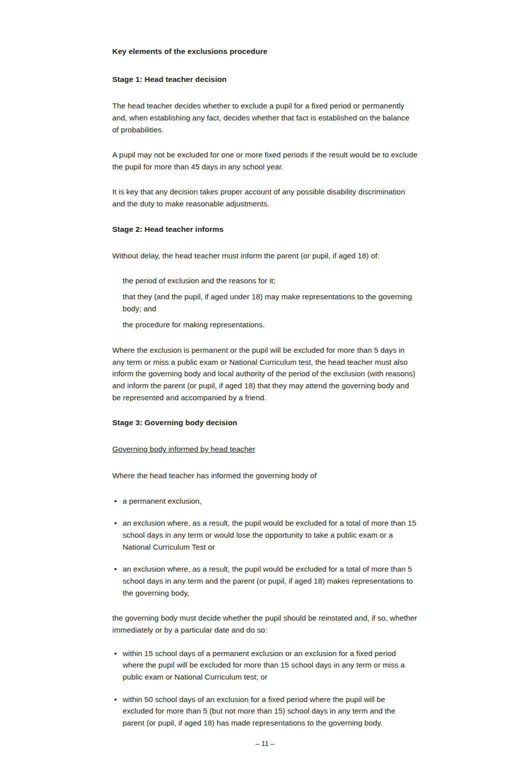Key elements of the exclusions procedure
Stage 1: Head teacher decision
The head teacher decides whether to exclude a pupil for a fixed period or permanently and, when establishing any fact, decides whether that fact is established on the balance of probabilities.
A pupil may not be excluded for one or more fixed periods if the result would be to exclude the pupil for more than 45 days in any school year.
It is key that any decision takes proper account of any possible disability discrimination and the duty to make reasonable adjustments.
Stage 2: Head teacher informs
Without delay, the head teacher must inform the parent (or pupil, if aged 18) of:
the period of exclusion and the reasons for it;
that they (and the pupil, if aged under 18) may make representations to the governing body; and
the procedure for making representations.
Where the exclusion is permanent or the pupil will be excluded for more than 5 days in any term or miss a public exam or National Curriculum test, the head teacher must also inform the governing body and local authority of the period of the exclusion (with reasons) and inform the parent (or pupil, if aged 18) that they may attend the governing body and be represented and accompanied by a friend.
Stage 3: Governing body decision
Governing body informed by head teacher
Where the head teacher has informed the governing body of
a permanent exclusion,
an exclusion where, as a result, the pupil would be excluded for a total of more than 15 school days in any term or would lose the opportunity to take a public exam or a National Curriculum Test or
an exclusion where, as a result, the pupil would be excluded for a total of more than 5 school days in any term and the parent (or pupil, if aged 18) makes representations to the governing body,
the governing body must decide whether the pupil should be reinstated and, if so, whether immediately or by a particular date and do so:
within 15 school days of a permanent exclusion or an exclusion for a fixed period where the pupil will be excluded for more than 15 school days in any term or miss a public exam or National Curriculum test; or
within 50 school days of an exclusion for a fixed period where the pupil will be excluded for more than 5 (but not more than 15) school days in any term and the parent (or pupil, if aged 18) has made representations to the governing body.
– 11 –